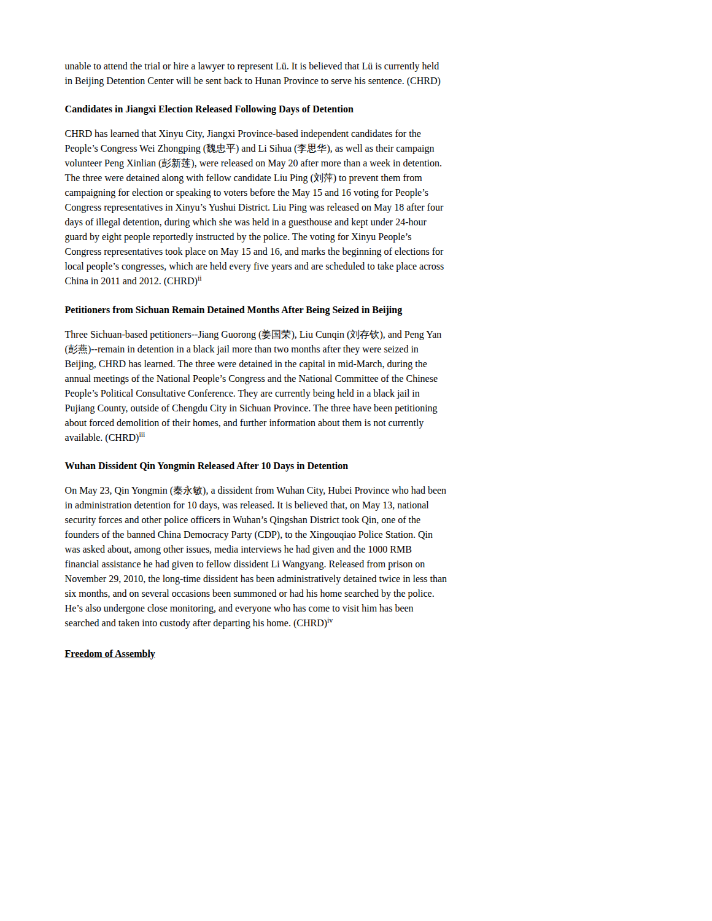unable to attend the trial or hire a lawyer to represent Lü. It is believed that Lü is currently held in Beijing Detention Center will be sent back to Hunan Province to serve his sentence. (CHRD)
Candidates in Jiangxi Election Released Following Days of Detention
CHRD has learned that Xinyu City, Jiangxi Province-based independent candidates for the People’s Congress Wei Zhongping (魏忠平) and Li Sihua (李思华), as well as their campaign volunteer Peng Xinlian (彭新莲), were released on May 20 after more than a week in detention. The three were detained along with fellow candidate Liu Ping (刘萍) to prevent them from campaigning for election or speaking to voters before the May 15 and 16 voting for People’s Congress representatives in Xinyu’s Yushui District. Liu Ping was released on May 18 after four days of illegal detention, during which she was held in a guesthouse and kept under 24-hour guard by eight people reportedly instructed by the police. The voting for Xinyu People’s Congress representatives took place on May 15 and 16, and marks the beginning of elections for local people’s congresses, which are held every five years and are scheduled to take place across China in 2011 and 2012. (CHRD)ii
Petitioners from Sichuan Remain Detained Months After Being Seized in Beijing
Three Sichuan-based petitioners--Jiang Guorong (姜国荣), Liu Cunqin (刘存钦), and Peng Yan (彭燕)--remain in detention in a black jail more than two months after they were seized in Beijing, CHRD has learned. The three were detained in the capital in mid-March, during the annual meetings of the National People’s Congress and the National Committee of the Chinese People’s Political Consultative Conference. They are currently being held in a black jail in Pujiang County, outside of Chengdu City in Sichuan Province. The three have been petitioning about forced demolition of their homes, and further information about them is not currently available. (CHRD)iii
Wuhan Dissident Qin Yongmin Released After 10 Days in Detention
On May 23, Qin Yongmin (秦永敏), a dissident from Wuhan City, Hubei Province who had been in administration detention for 10 days, was released. It is believed that, on May 13, national security forces and other police officers in Wuhan’s Qingshan District took Qin, one of the founders of the banned China Democracy Party (CDP), to the Xingouqiao Police Station. Qin was asked about, among other issues, media interviews he had given and the 1000 RMB financial assistance he had given to fellow dissident Li Wangyang. Released from prison on November 29, 2010, the long-time dissident has been administratively detained twice in less than six months, and on several occasions been summoned or had his home searched by the police. He’s also undergone close monitoring, and everyone who has come to visit him has been searched and taken into custody after departing his home. (CHRD)iv
Freedom of Assembly